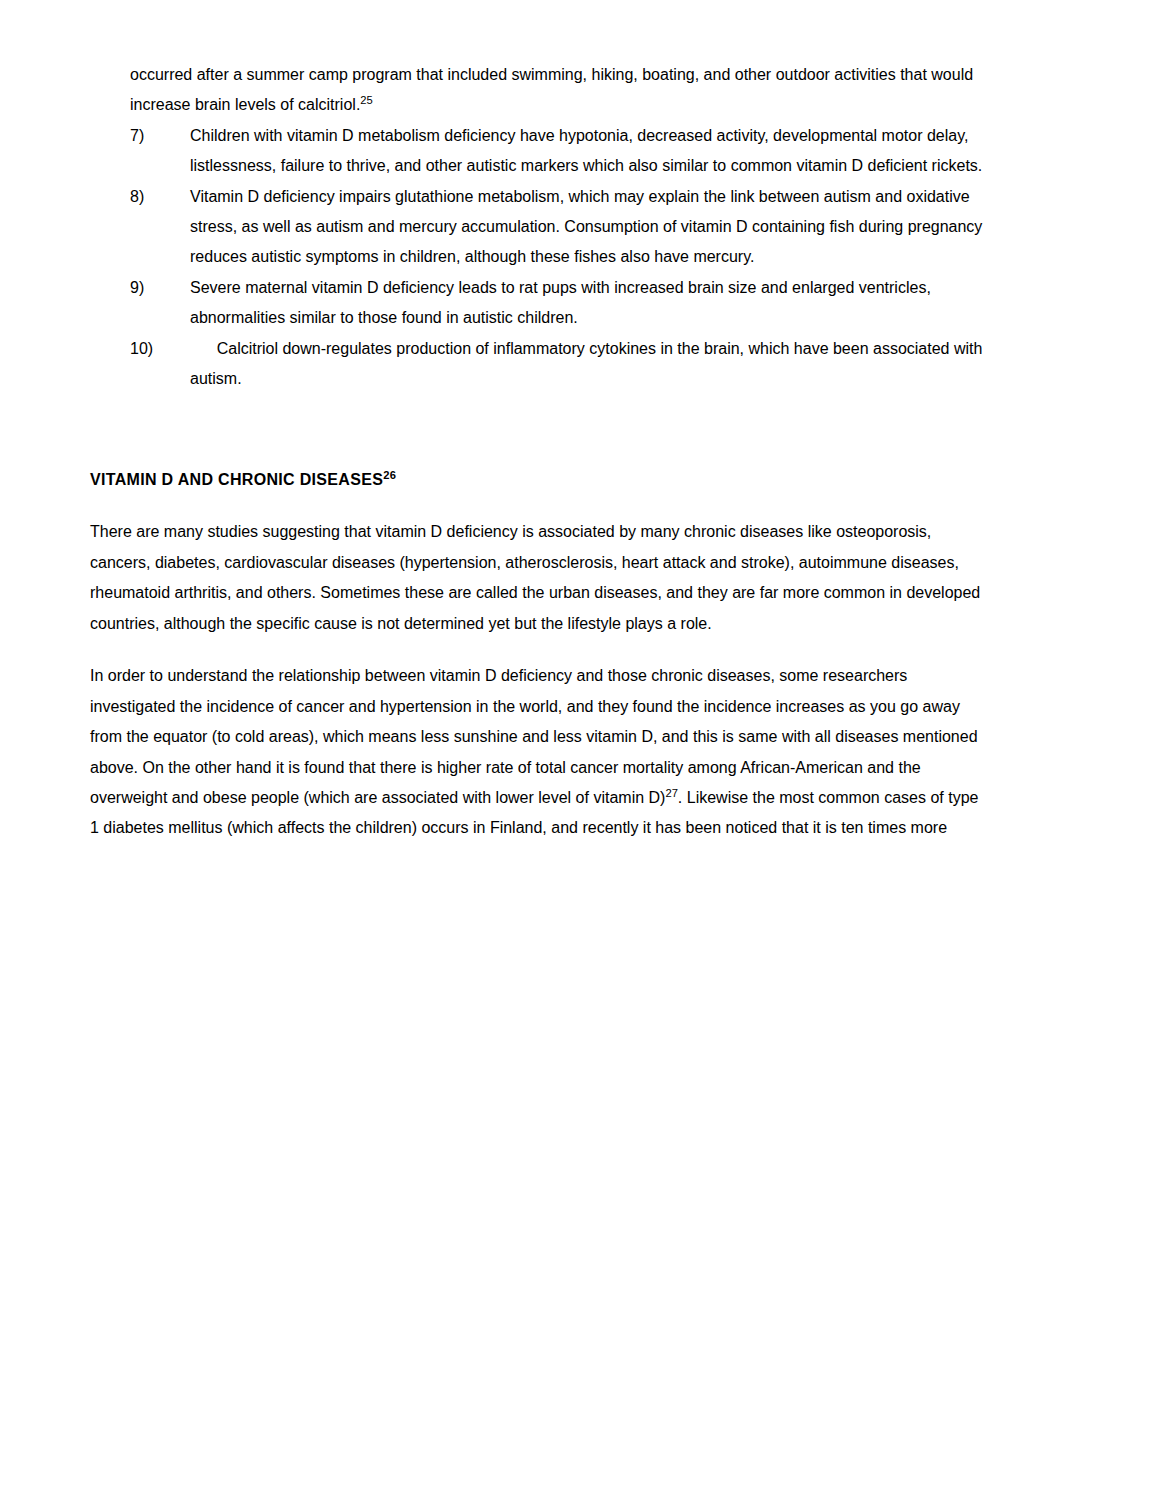occurred after a summer camp program that included swimming, hiking, boating, and other outdoor activities that would increase brain levels of calcitriol.25
7) Children with vitamin D metabolism deficiency have hypotonia, decreased activity, developmental motor delay, listlessness, failure to thrive, and other autistic markers which also similar to common vitamin D deficient rickets.
8) Vitamin D deficiency impairs glutathione metabolism, which may explain the link between autism and oxidative stress, as well as autism and mercury accumulation. Consumption of vitamin D containing fish during pregnancy reduces autistic symptoms in children, although these fishes also have mercury.
9) Severe maternal vitamin D deficiency leads to rat pups with increased brain size and enlarged ventricles, abnormalities similar to those found in autistic children.
10) Calcitriol down-regulates production of inflammatory cytokines in the brain, which have been associated with autism.
VITAMIN D AND CHRONIC DISEASES26
There are many studies suggesting that vitamin D deficiency is associated by many chronic diseases like osteoporosis, cancers, diabetes, cardiovascular diseases (hypertension, atherosclerosis, heart attack and stroke), autoimmune diseases, rheumatoid arthritis, and others. Sometimes these are called the urban diseases, and they are far more common in developed countries, although the specific cause is not determined yet but the lifestyle plays a role.
In order to understand the relationship between vitamin D deficiency and those chronic diseases, some researchers investigated the incidence of cancer and hypertension in the world, and they found the incidence increases as you go away from the equator (to cold areas), which means less sunshine and less vitamin D, and this is same with all diseases mentioned above. On the other hand it is found that there is higher rate of total cancer mortality among African-American and the overweight and obese people (which are associated with lower level of vitamin D)27. Likewise the most common cases of type 1 diabetes mellitus (which affects the children) occurs in Finland, and recently it has been noticed that it is ten times more